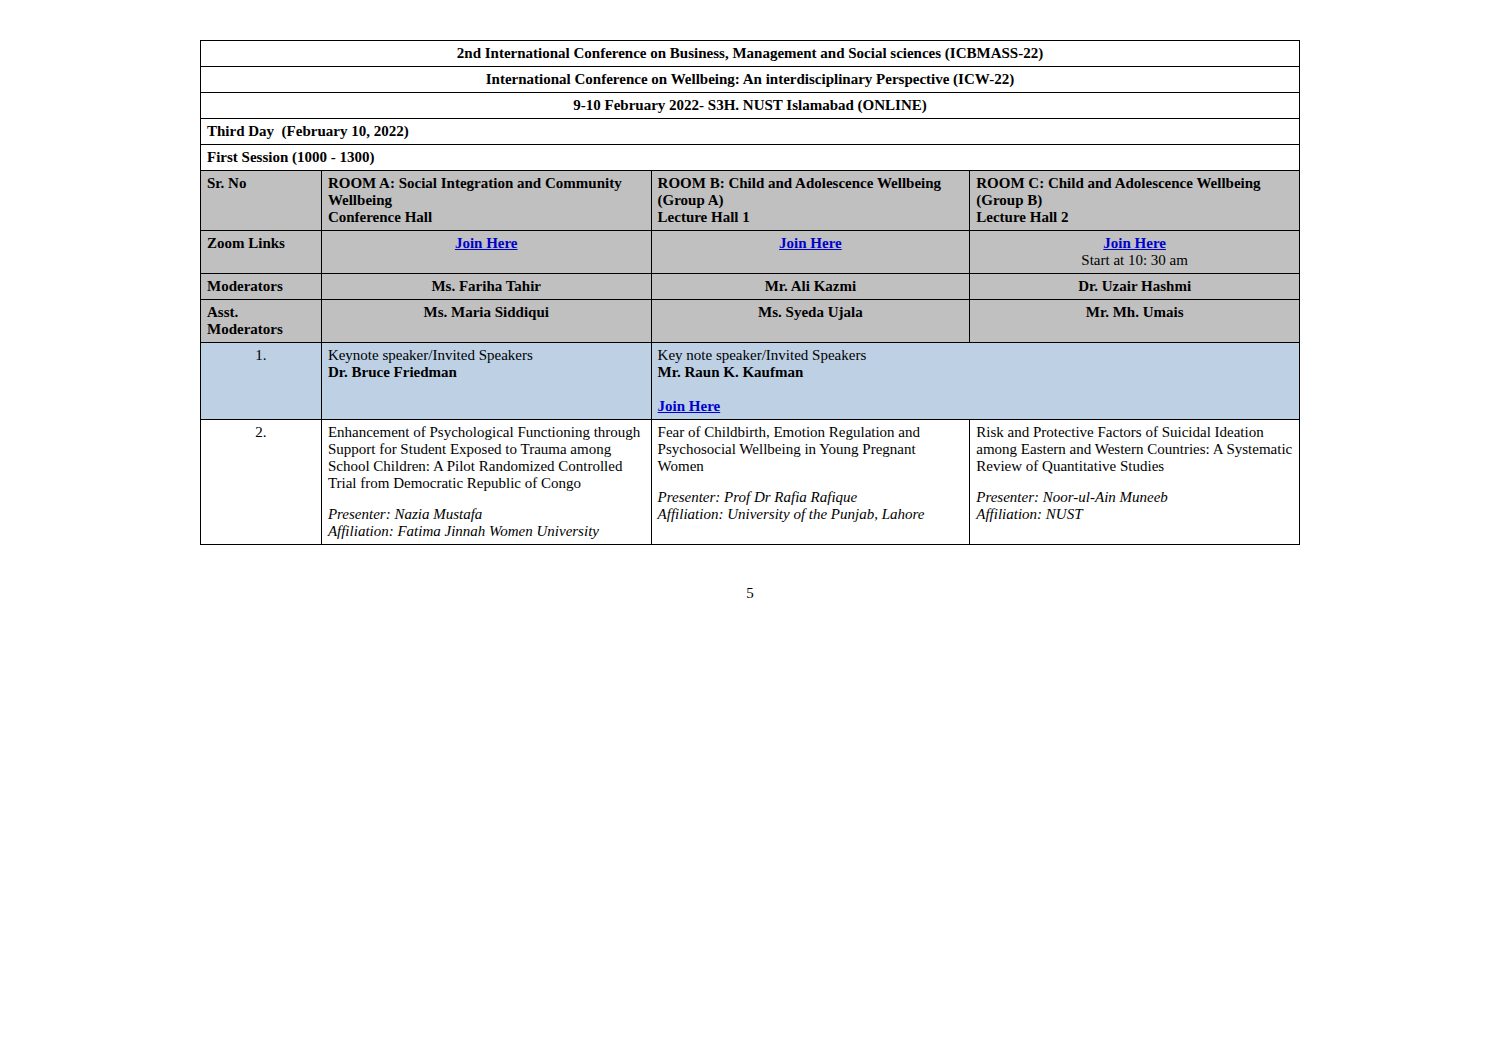| 2nd International Conference on Business, Management and Social sciences (ICBMASS-22) |
| International Conference on Wellbeing: An interdisciplinary Perspective (ICW-22) |
| 9-10 February 2022- S3H. NUST Islamabad (ONLINE) |
| Third Day (February 10, 2022) |
| First Session (1000 - 1300) |
| Sr. No | ROOM A: Social Integration and Community Wellbeing Conference Hall | ROOM B: Child and Adolescence Wellbeing (Group A) Lecture Hall 1 | ROOM C: Child and Adolescence Wellbeing (Group B) Lecture Hall 2 |
| Zoom Links | Join Here | Join Here | Join Here Start at 10: 30 am |
| Moderators | Ms. Fariha Tahir | Mr. Ali Kazmi | Dr. Uzair Hashmi |
| Asst. Moderators | Ms. Maria Siddiqui | Ms. Syeda Ujala | Mr. Mh. Umais |
| 1. | Keynote speaker/Invited Speakers Dr. Bruce Friedman | Key note speaker/Invited Speakers Mr. Raun K. Kaufman Join Here |
| 2. | Enhancement of Psychological Functioning through Support for Student Exposed to Trauma among School Children: A Pilot Randomized Controlled Trial from Democratic Republic of Congo Presenter: Nazia Mustafa Affiliation: Fatima Jinnah Women University | Fear of Childbirth, Emotion Regulation and Psychosocial Wellbeing in Young Pregnant Women Presenter: Prof Dr Rafia Rafique Affiliation: University of the Punjab, Lahore | Risk and Protective Factors of Suicidal Ideation among Eastern and Western Countries: A Systematic Review of Quantitative Studies Presenter: Noor-ul-Ain Muneeb Affiliation: NUST |
5